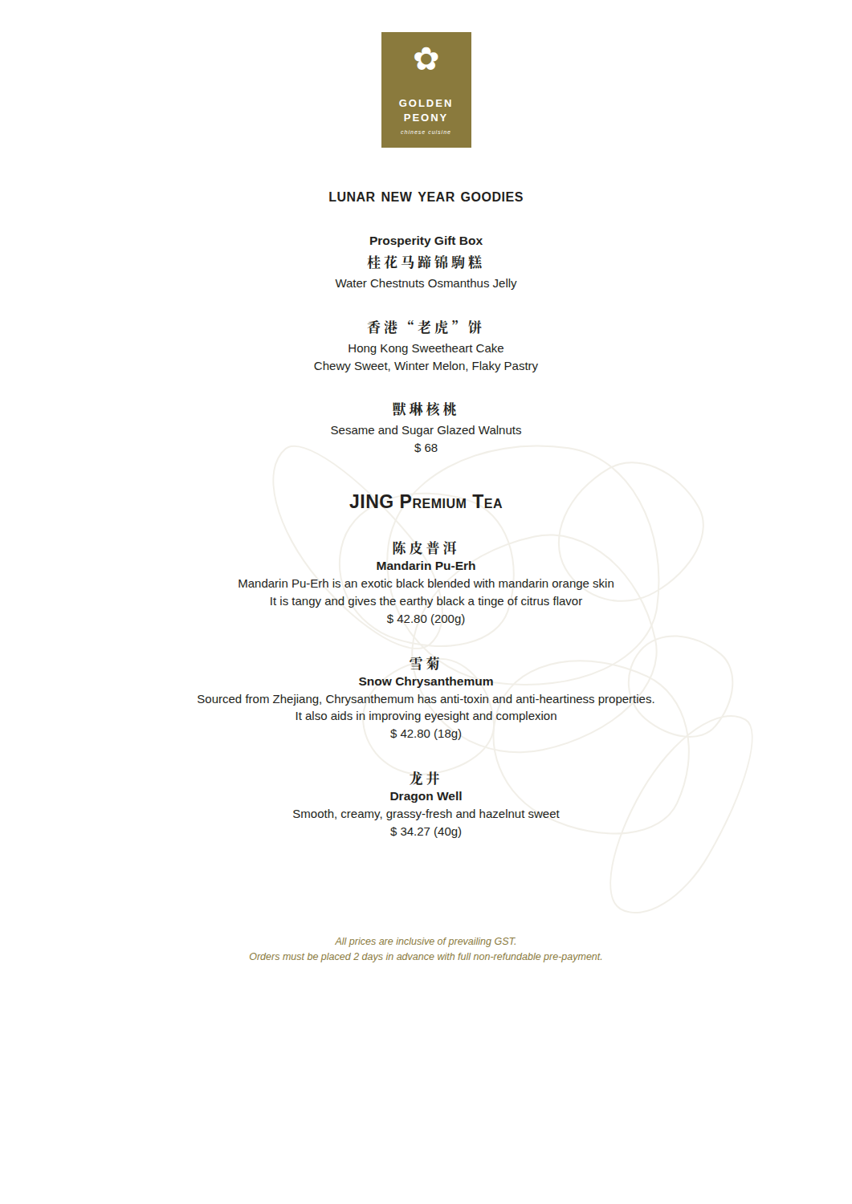✿
GOLDEN
PEONY
chinese cuisine
Lunar New Year Goodies
Prosperity Gift Box
桂花马蹄锦駒糕
Water Chestnuts Osmanthus Jelly
香港“老虎”饼
Hong Kong Sweetheart Cake
Chewy Sweet, Winter Melon, Flaky Pastry
獸琳核桃
Sesame and Sugar Glazed Walnuts
$ 68
JING Premium Tea
陈皮普洱
Mandarin Pu-Erh
Mandarin Pu-Erh is an exotic black blended with mandarin orange skin
It is tangy and gives the earthy black a tinge of citrus flavor
$ 42.80 (200g)
雪菊
Snow Chrysanthemum
Sourced from Zhejiang, Chrysanthemum has anti-toxin and anti-heartiness properties.
It also aids in improving eyesight and complexion
$ 42.80 (18g)
龙井
Dragon Well
Smooth, creamy, grassy-fresh and hazelnut sweet
$ 34.27 (40g)
All prices are inclusive of prevailing GST.
Orders must be placed 2 days in advance with full non-refundable pre-payment.